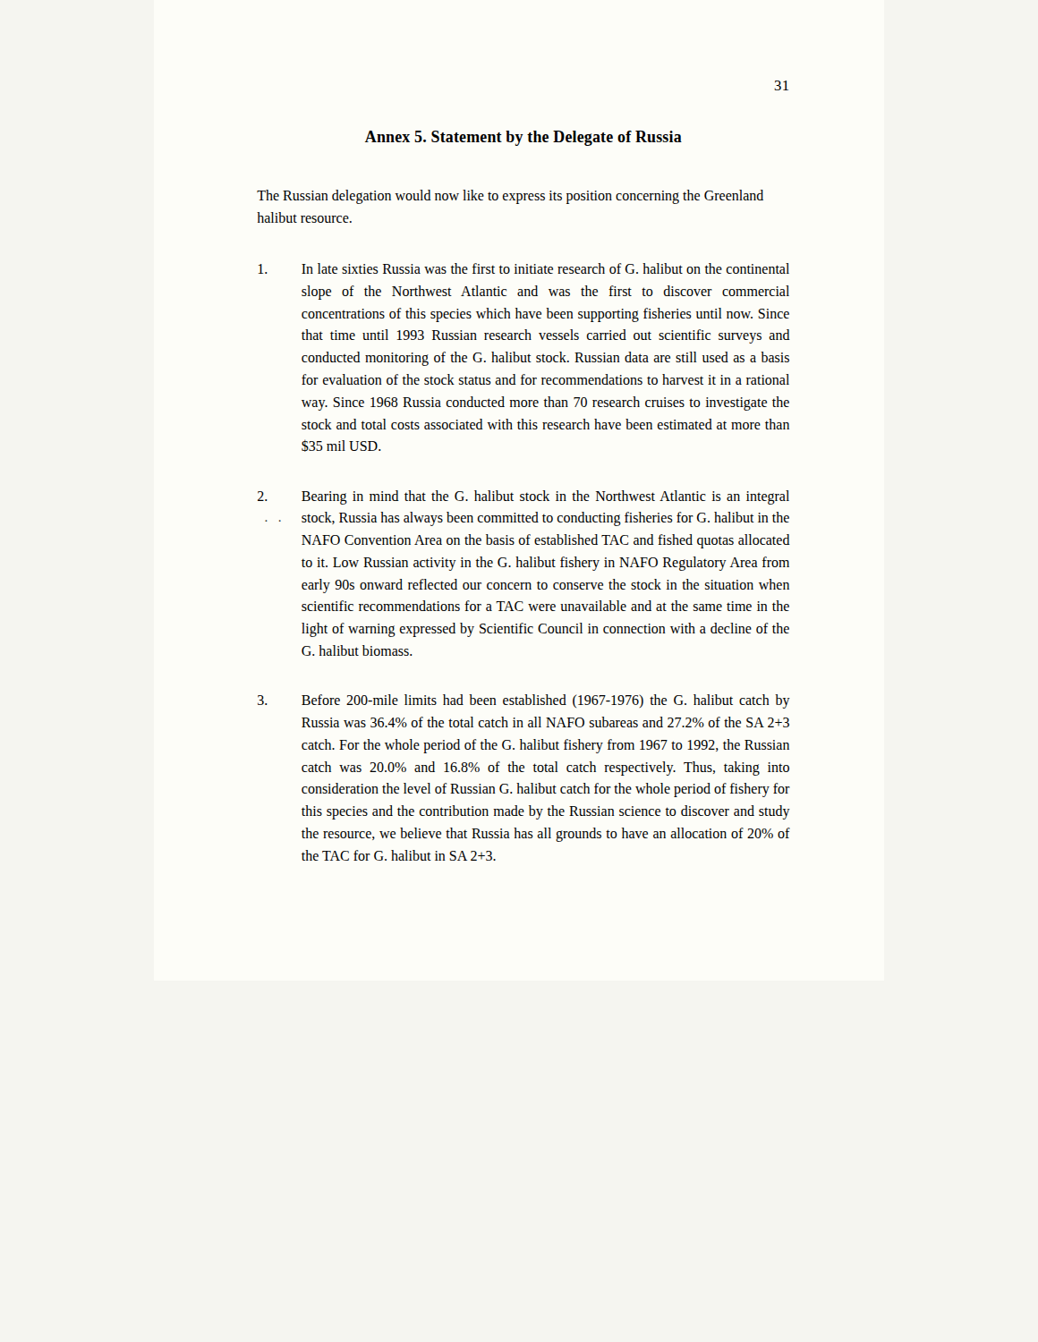31
Annex 5. Statement by the Delegate of Russia
The Russian delegation would now like to express its position concerning the Greenland halibut resource.
In late sixties Russia was the first to initiate research of G. halibut on the continental slope of the Northwest Atlantic and was the first to discover commercial concentrations of this species which have been supporting fisheries until now. Since that time until 1993 Russian research vessels carried out scientific surveys and conducted monitoring of the G. halibut stock. Russian data are still used as a basis for evaluation of the stock status and for recommendations to harvest it in a rational way. Since 1968 Russia conducted more than 70 research cruises to investigate the stock and total costs associated with this research have been estimated at more than $35 mil USD.
. . Bearing in mind that the G. halibut stock in the Northwest Atlantic is an integral stock, Russia has always been committed to conducting fisheries for G. halibut in the NAFO Convention Area on the basis of established TAC and fished quotas allocated to it. Low Russian activity in the G. halibut fishery in NAFO Regulatory Area from early 90s onward reflected our concern to conserve the stock in the situation when scientific recommendations for a TAC were unavailable and at the same time in the light of warning expressed by Scientific Council in connection with a decline of the G. halibut biomass.
Before 200-mile limits had been established (1967-1976) the G. halibut catch by Russia was 36.4% of the total catch in all NAFO subareas and 27.2% of the SA 2+3 catch. For the whole period of the G. halibut fishery from 1967 to 1992, the Russian catch was 20.0% and 16.8% of the total catch respectively. Thus, taking into consideration the level of Russian G. halibut catch for the whole period of fishery for this species and the contribution made by the Russian science to discover and study the resource, we believe that Russia has all grounds to have an allocation of 20% of the TAC for G. halibut in SA 2+3.